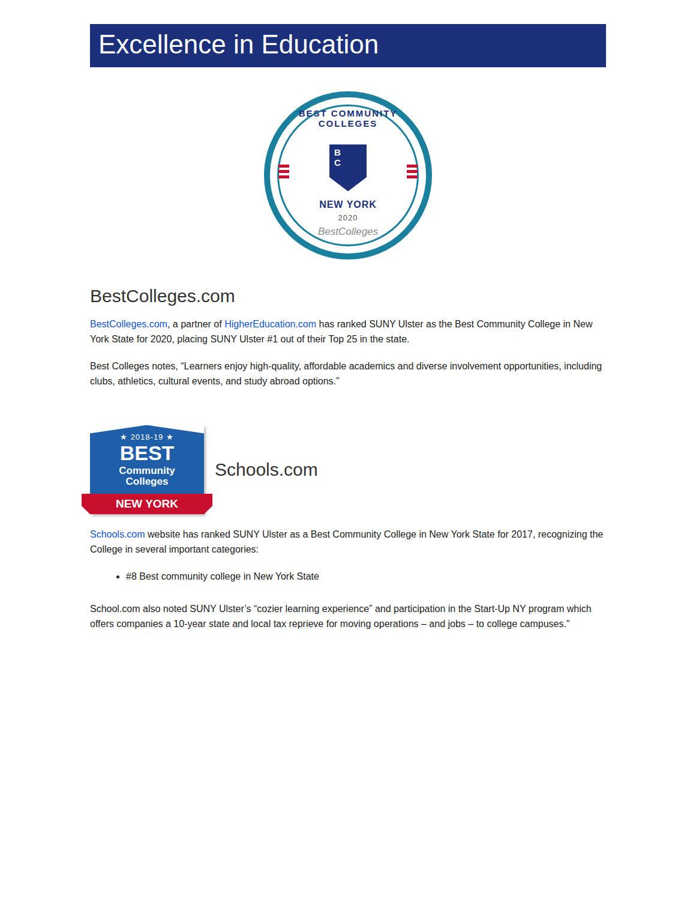Excellence in Education
Best Community Colleges
BC
NEW YORK
2020
BestColleges
BestColleges.com
BestColleges.com, a partner of HigherEducation.com has ranked SUNY Ulster as the Best Community College in New York State for 2020, placing SUNY Ulster #1 out of their Top 25 in the state.
Best Colleges notes, “Learners enjoy high-quality, affordable academics and diverse involvement opportunities, including clubs, athletics, cultural events, and study abroad options.”
★ 2018-19 ★
BEST
Community
Colleges
NEW YORK
Schools.com
Schools.com website has ranked SUNY Ulster as a Best Community College in New York State for 2017, recognizing the College in several important categories:
#8 Best community college in New York State
School.com also noted SUNY Ulster’s “cozier learning experience” and participation in the Start-Up NY program which offers companies a 10-year state and local tax reprieve for moving operations – and jobs – to college campuses."